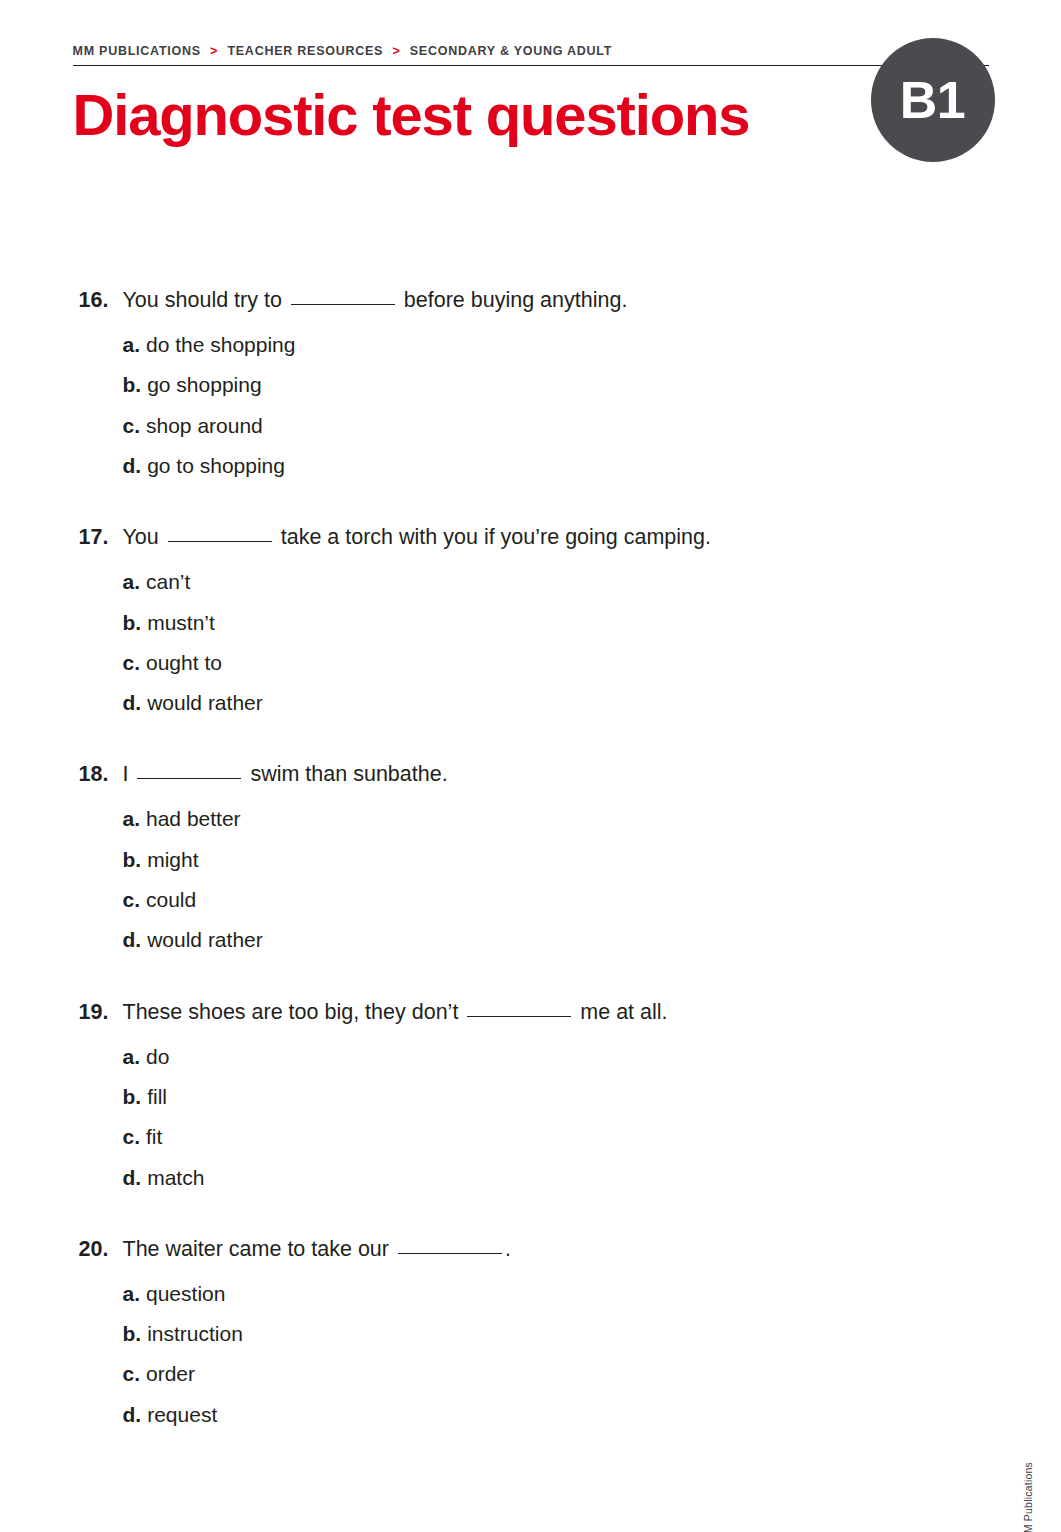MM PUBLICATIONS > TEACHER RESOURCES > SECONDARY & YOUNG ADULT
Diagnostic test questions
B1
16. You should try to before buying anything.
a. do the shopping
b. go shopping
c. shop around
d. go to shopping
17. You take a torch with you if you’re going camping.
a. can’t
b. mustn’t
c. ought to
d. would rather
18. I swim than sunbathe.
a. had better
b. might
c. could
d. would rather
19. These shoes are too big, they don’t me at all.
a. do
b. fill
c. fit
d. match
20. The waiter came to take our .
a. question
b. instruction
c. order
d. request
Copyright © MM Publications